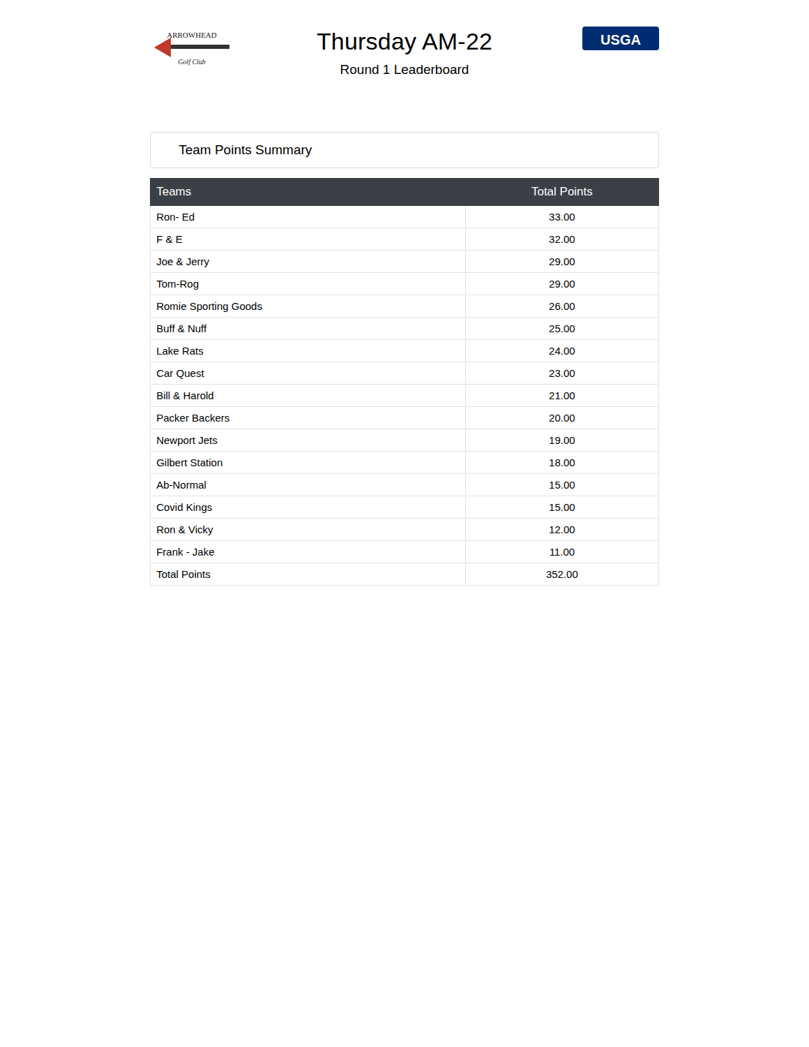Thursday AM-22
Round 1 Leaderboard
Team Points Summary
| Teams | Total Points |
| --- | --- |
| Ron- Ed | 33.00 |
| F & E | 32.00 |
| Joe & Jerry | 29.00 |
| Tom-Rog | 29.00 |
| Romie Sporting Goods | 26.00 |
| Buff & Nuff | 25.00 |
| Lake Rats | 24.00 |
| Car Quest | 23.00 |
| Bill & Harold | 21.00 |
| Packer Backers | 20.00 |
| Newport Jets | 19.00 |
| Gilbert Station | 18.00 |
| Ab-Normal | 15.00 |
| Covid Kings | 15.00 |
| Ron & Vicky | 12.00 |
| Frank - Jake | 11.00 |
| Total Points | 352.00 |